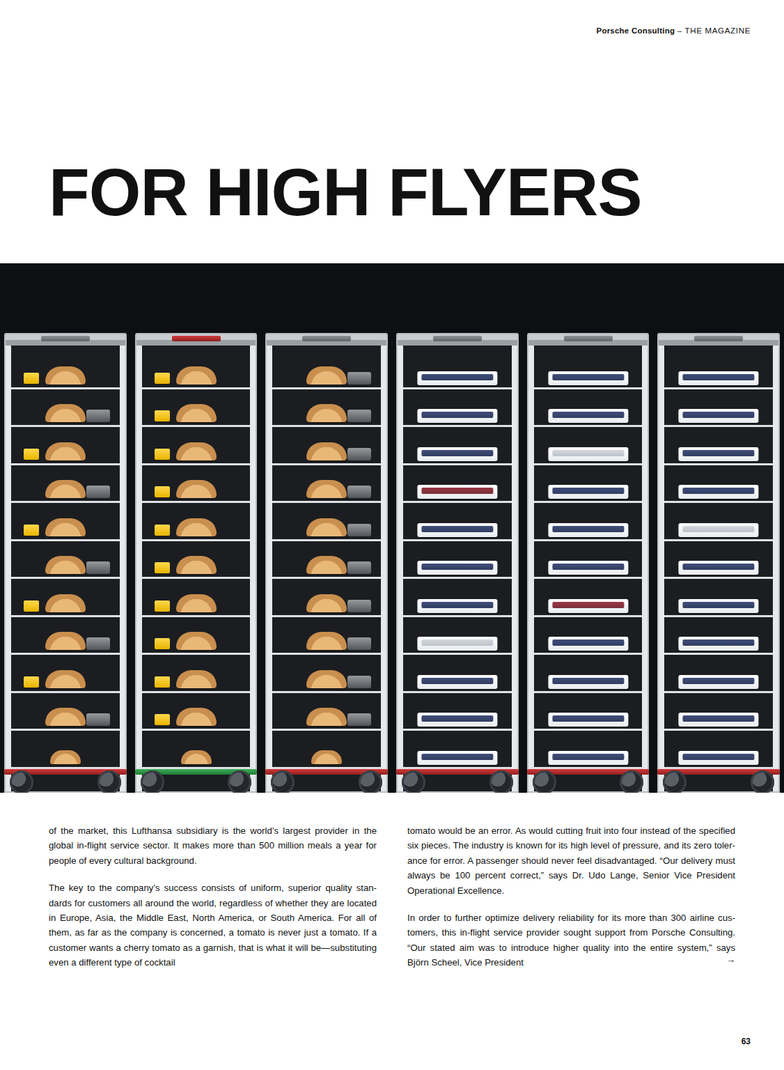Porsche Consulting – THE MAGAZINE
FOR HIGH FLYERS
of the market, this Lufthansa subsidiary is the world’s largest provider in the global in-flight service sector. It makes more than 500 million meals a year for people of every cultural background.
The key to the company’s success consists of uniform, superior quality standards for customers all around the world, regardless of whether they are located in Europe, Asia, the Middle East, North America, or South America. For all of them, as far as the company is concerned, a tomato is never just a tomato. If a customer wants a cherry tomato as a garnish, that is what it will be—substituting even a different type of cocktail
tomato would be an error. As would cutting fruit into four instead of the specified six pieces. The industry is known for its high level of pressure, and its zero tolerance for error. A passenger should never feel disadvantaged. “Our delivery must always be 100 percent correct,” says Dr. Udo Lange, Senior Vice President Operational Excellence.
In order to further optimize delivery reliability for its more than 300 airline customers, this in-flight service provider sought support from Porsche Consulting. “Our stated aim was to introduce higher quality into the entire system,” says Björn Scheel, Vice President →
63